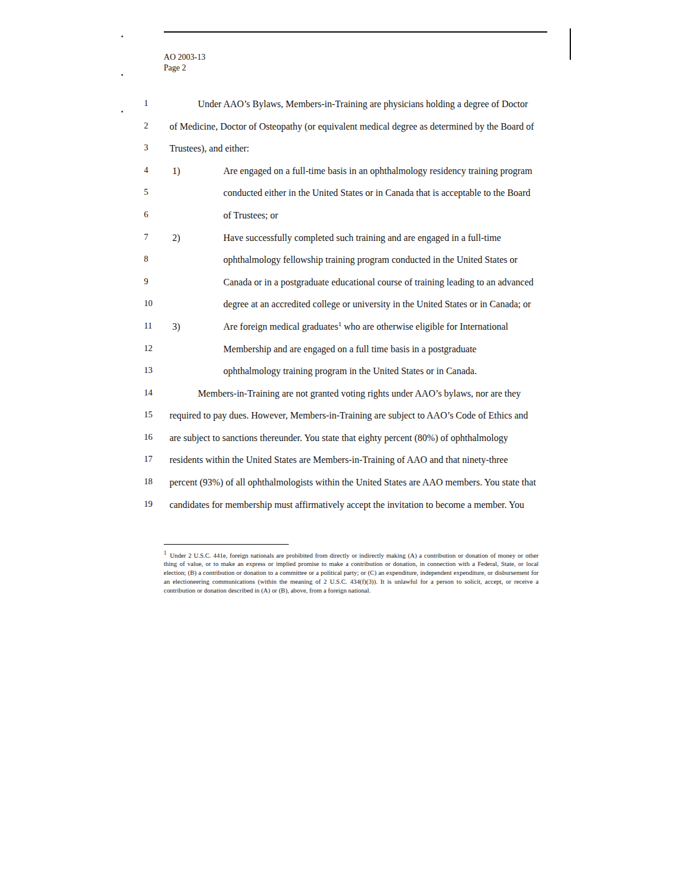AO 2003-13
Page 2
| 1 | Under AAO’s Bylaws, Members-in-Training are physicians holding a degree of Doctor |
| 2 | of Medicine, Doctor of Osteopathy (or equivalent medical degree as determined by the Board of |
| 3 | Trustees), and either: |
| 4 | 1) Are engaged on a full-time basis in an ophthalmology residency training program |
| 5 | conducted either in the United States or in Canada that is acceptable to the Board |
| 6 | of Trustees; or |
| 7 | 2) Have successfully completed such training and are engaged in a full-time |
| 8 | ophthalmology fellowship training program conducted in the United States or |
| 9 | Canada or in a postgraduate educational course of training leading to an advanced |
| 10 | degree at an accredited college or university in the United States or in Canada; or |
| 11 | 3) Are foreign medical graduates 1 who are otherwise eligible for International |
| 12 | Membership and are engaged on a full time basis in a postgraduate |
| 13 | ophthalmology training program in the United States or in Canada. |
| 14 | Members-in-Training are not granted voting rights under AAO’s bylaws, nor are they |
| 15 | required to pay dues. However, Members-in-Training are subject to AAO’s Code of Ethics and |
| 16 | are subject to sanctions thereunder. You state that eighty percent (80%) of ophthalmology |
| 17 | residents within the United States are Members-in-Training of AAO and that ninety-three |
| 18 | percent (93%) of all ophthalmologists within the United States are AAO members. You state that |
| 19 | candidates for membership must affirmatively accept the invitation to become a member. You |
1 Under 2 U.S.C. 441e, foreign nationals are prohibited from directly or indirectly making (A) a contribution or donation of money or other thing of value, or to make an express or implied promise to make a contribution or donation, in connection with a Federal, State, or local election; (B) a contribution or donation to a committee or a political party; or (C) an expenditure, independent expenditure, or disbursement for an electioneering communications (within the meaning of 2 U.S.C. 434(f)(3)). It is unlawful for a person to solicit, accept, or receive a contribution or donation described in (A) or (B), above, from a foreign national.